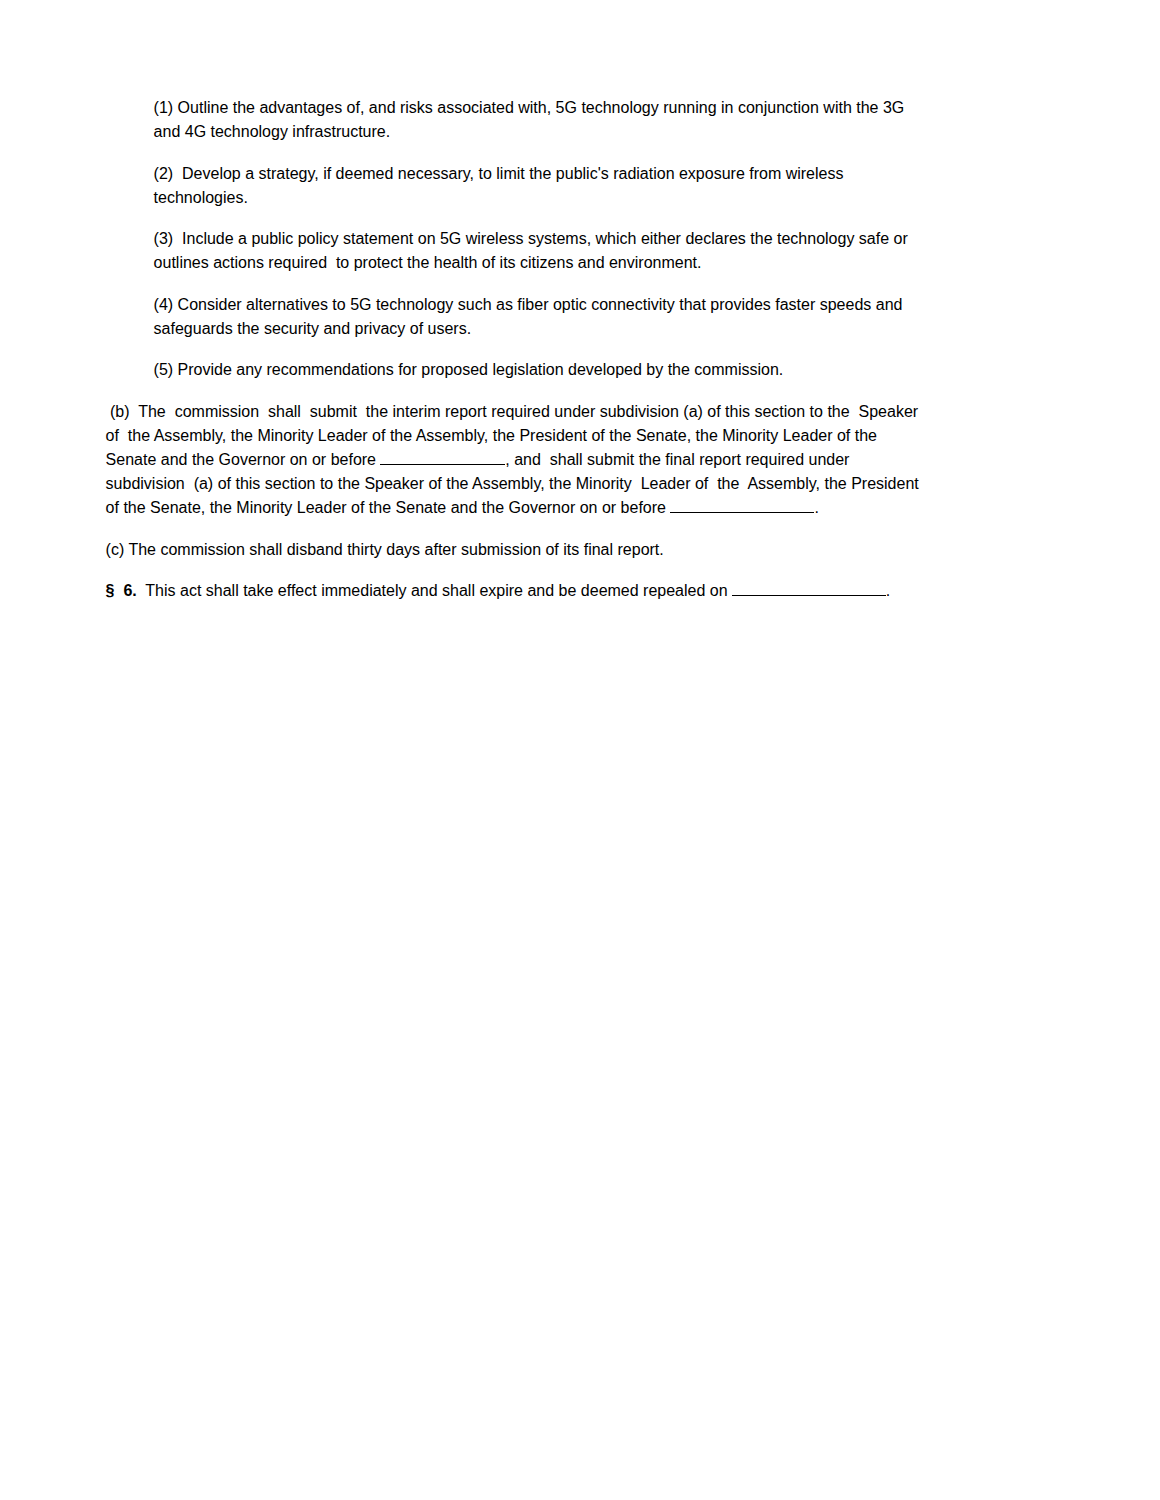(1) Outline the advantages of, and risks associated with, 5G technology running in conjunction with the 3G and 4G technology infrastructure.
(2) Develop a strategy, if deemed necessary, to limit the public's radiation exposure from wireless technologies.
(3) Include a public policy statement on 5G wireless systems, which either declares the technology safe or outlines actions required to protect the health of its citizens and environment.
(4) Consider alternatives to 5G technology such as fiber optic connectivity that provides faster speeds and safeguards the security and privacy of users.
(5) Provide any recommendations for proposed legislation developed by the commission.
(b) The commission shall submit the interim report required under subdivision (a) of this section to the Speaker of the Assembly, the Minority Leader of the Assembly, the President of the Senate, the Minority Leader of the Senate and the Governor on or before , and shall submit the final report required under subdivision (a) of this section to the Speaker of the Assembly, the Minority Leader of the Assembly, the President of the Senate, the Minority Leader of the Senate and the Governor on or before .
(c) The commission shall disband thirty days after submission of its final report.
§ 6. This act shall take effect immediately and shall expire and be deemed repealed on .